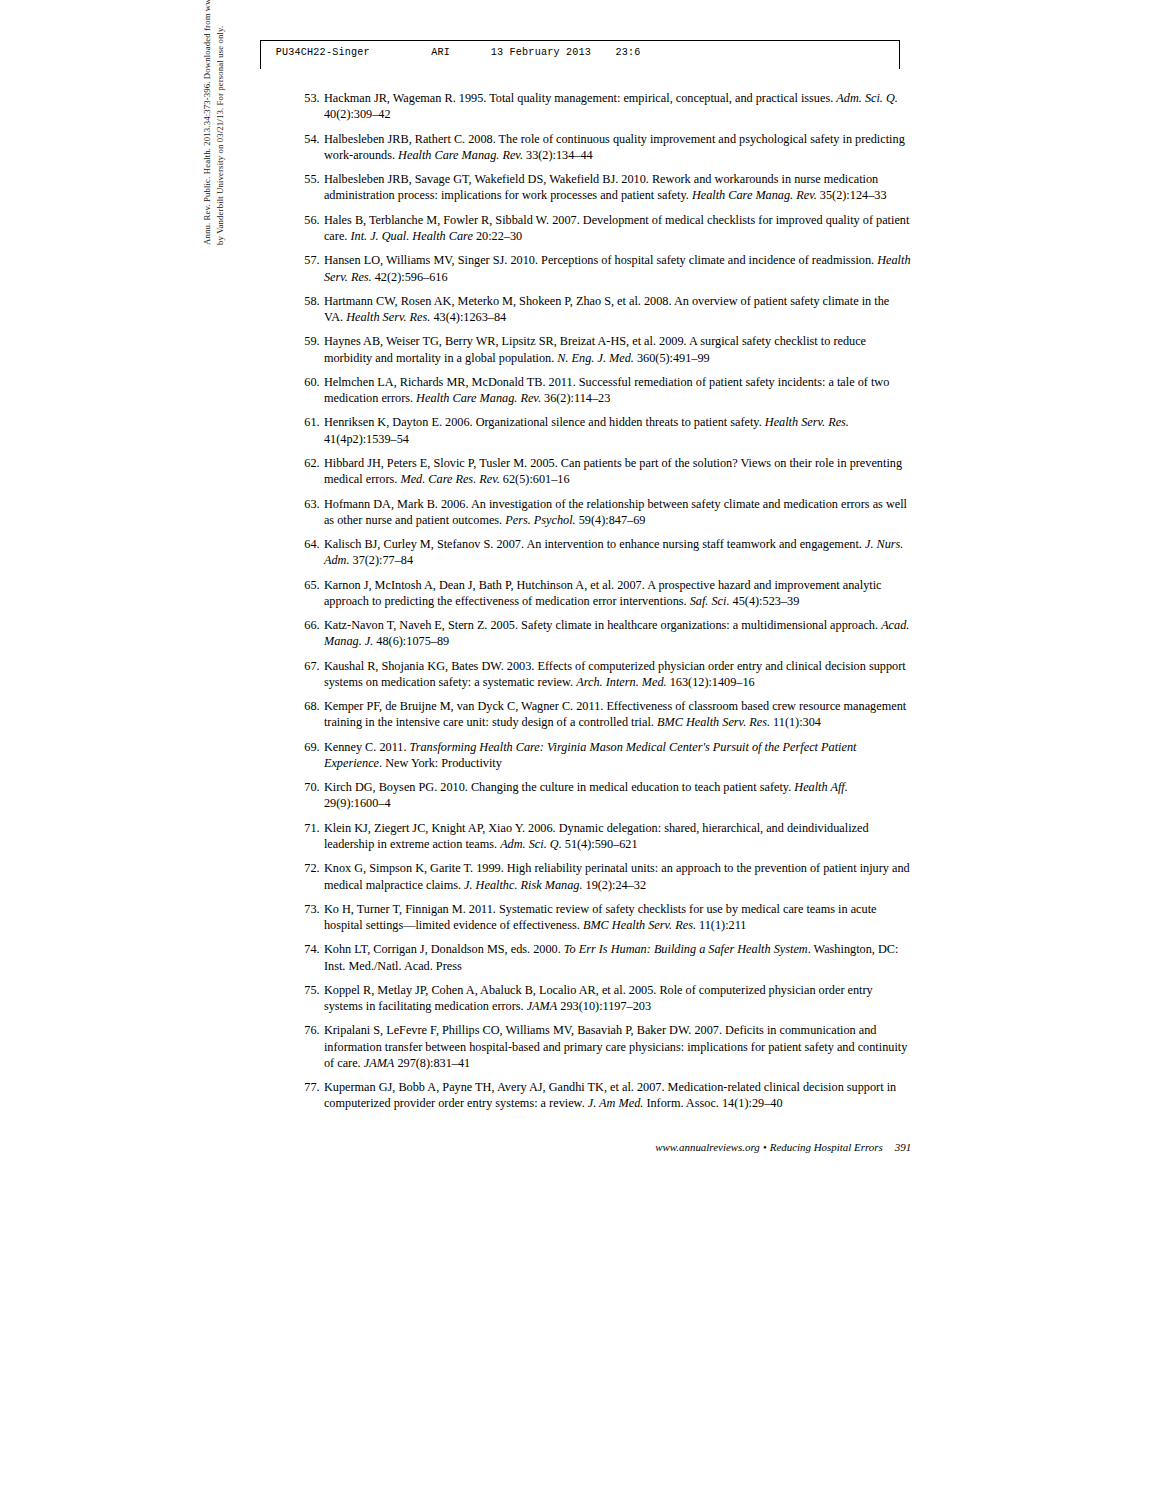PU34CH22-Singer ARI 13 February 201323:6
Annu. Rev. Public. Health. 2013.34:373-396. Downloaded from www.annualreviews.org by Vanderbilt University on 03/21/13. For personal use only.
53 Hackman JR, Wageman R. 1995. Total quality management: empirical, conceptual, and practical issues. Adm. Sci. Q. 40(2):309–42
54 Halbesleben JRB, Rathert C. 2008. The role of continuous quality improvement and psychological safety in predicting work-arounds. Health Care Manag. Rev. 33(2):134–44
55 Halbesleben JRB, Savage GT, Wakefield DS, Wakefield BJ. 2010. Rework and workarounds in nurse medication administration process: implications for work processes and patient safety. Health Care Manag. Rev. 35(2):124–33
56 Hales B, Terblanche M, Fowler R, Sibbald W. 2007. Development of medical checklists for improved quality of patient care. Int. J. Qual. Health Care 20:22–30
57 Hansen LO, Williams MV, Singer SJ. 2010. Perceptions of hospital safety climate and incidence of readmission. Health Serv. Res. 42(2):596–616
58 Hartmann CW, Rosen AK, Meterko M, Shokeen P, Zhao S, et al. 2008. An overview of patient safety climate in the VA. Health Serv. Res. 43(4):1263–84
59 Haynes AB, Weiser TG, Berry WR, Lipsitz SR, Breizat A-HS, et al. 2009. A surgical safety checklist to reduce morbidity and mortality in a global population. N. Eng. J. Med. 360(5):491–99
60 Helmchen LA, Richards MR, McDonald TB. 2011. Successful remediation of patient safety incidents: a tale of two medication errors. Health Care Manag. Rev. 36(2):114–23
61 Henriksen K, Dayton E. 2006. Organizational silence and hidden threats to patient safety. Health Serv. Res. 41(4p2):1539–54
62 Hibbard JH, Peters E, Slovic P, Tusler M. 2005. Can patients be part of the solution? Views on their role in preventing medical errors. Med. Care Res. Rev. 62(5):601–16
63 Hofmann DA, Mark B. 2006. An investigation of the relationship between safety climate and medication errors as well as other nurse and patient outcomes. Pers. Psychol. 59(4):847–69
64 Kalisch BJ, Curley M, Stefanov S. 2007. An intervention to enhance nursing staff teamwork and engagement. J. Nurs. Adm. 37(2):77–84
65 Karnon J, McIntosh A, Dean J, Bath P, Hutchinson A, et al. 2007. A prospective hazard and improvement analytic approach to predicting the effectiveness of medication error interventions. Saf. Sci. 45(4):523–39
66 Katz-Navon T, Naveh E, Stern Z. 2005. Safety climate in healthcare organizations: a multidimensional approach. Acad. Manag. J. 48(6):1075–89
67 Kaushal R, Shojania KG, Bates DW. 2003. Effects of computerized physician order entry and clinical decision support systems on medication safety: a systematic review. Arch. Intern. Med. 163(12):1409–16
68 Kemper PF, de Bruijne M, van Dyck C, Wagner C. 2011. Effectiveness of classroom based crew resource management training in the intensive care unit: study design of a controlled trial. BMC Health Serv. Res. 11(1):304
69 Kenney C. 2011. Transforming Health Care: Virginia Mason Medical Center's Pursuit of the Perfect Patient Experience. New York: Productivity
70 Kirch DG, Boysen PG. 2010. Changing the culture in medical education to teach patient safety. Health Aff. 29(9):1600–4
71 Klein KJ, Ziegert JC, Knight AP, Xiao Y. 2006. Dynamic delegation: shared, hierarchical, and deindividualized leadership in extreme action teams. Adm. Sci. Q. 51(4):590–621
72 Knox G, Simpson K, Garite T. 1999. High reliability perinatal units: an approach to the prevention of patient injury and medical malpractice claims. J. Healthc. Risk Manag. 19(2):24–32
73 Ko H, Turner T, Finnigan M. 2011. Systematic review of safety checklists for use by medical care teams in acute hospital settings—limited evidence of effectiveness. BMC Health Serv. Res. 11(1):211
74 Kohn LT, Corrigan J, Donaldson MS, eds. 2000. To Err Is Human: Building a Safer Health System. Washington, DC: Inst. Med./Natl. Acad. Press
75 Koppel R, Metlay JP, Cohen A, Abaluck B, Localio AR, et al. 2005. Role of computerized physician order entry systems in facilitating medication errors. JAMA 293(10):1197–203
76 Kripalani S, LeFevre F, Phillips CO, Williams MV, Basaviah P, Baker DW. 2007. Deficits in communication and information transfer between hospital-based and primary care physicians: implications for patient safety and continuity of care. JAMA 297(8):831–41
77 Kuperman GJ, Bobb A, Payne TH, Avery AJ, Gandhi TK, et al. 2007. Medication-related clinical decision support in computerized provider order entry systems: a review. J. Am Med. Inform. Assoc. 14(1):29–40
www.annualreviews.org•Reducing Hospital Errors 391